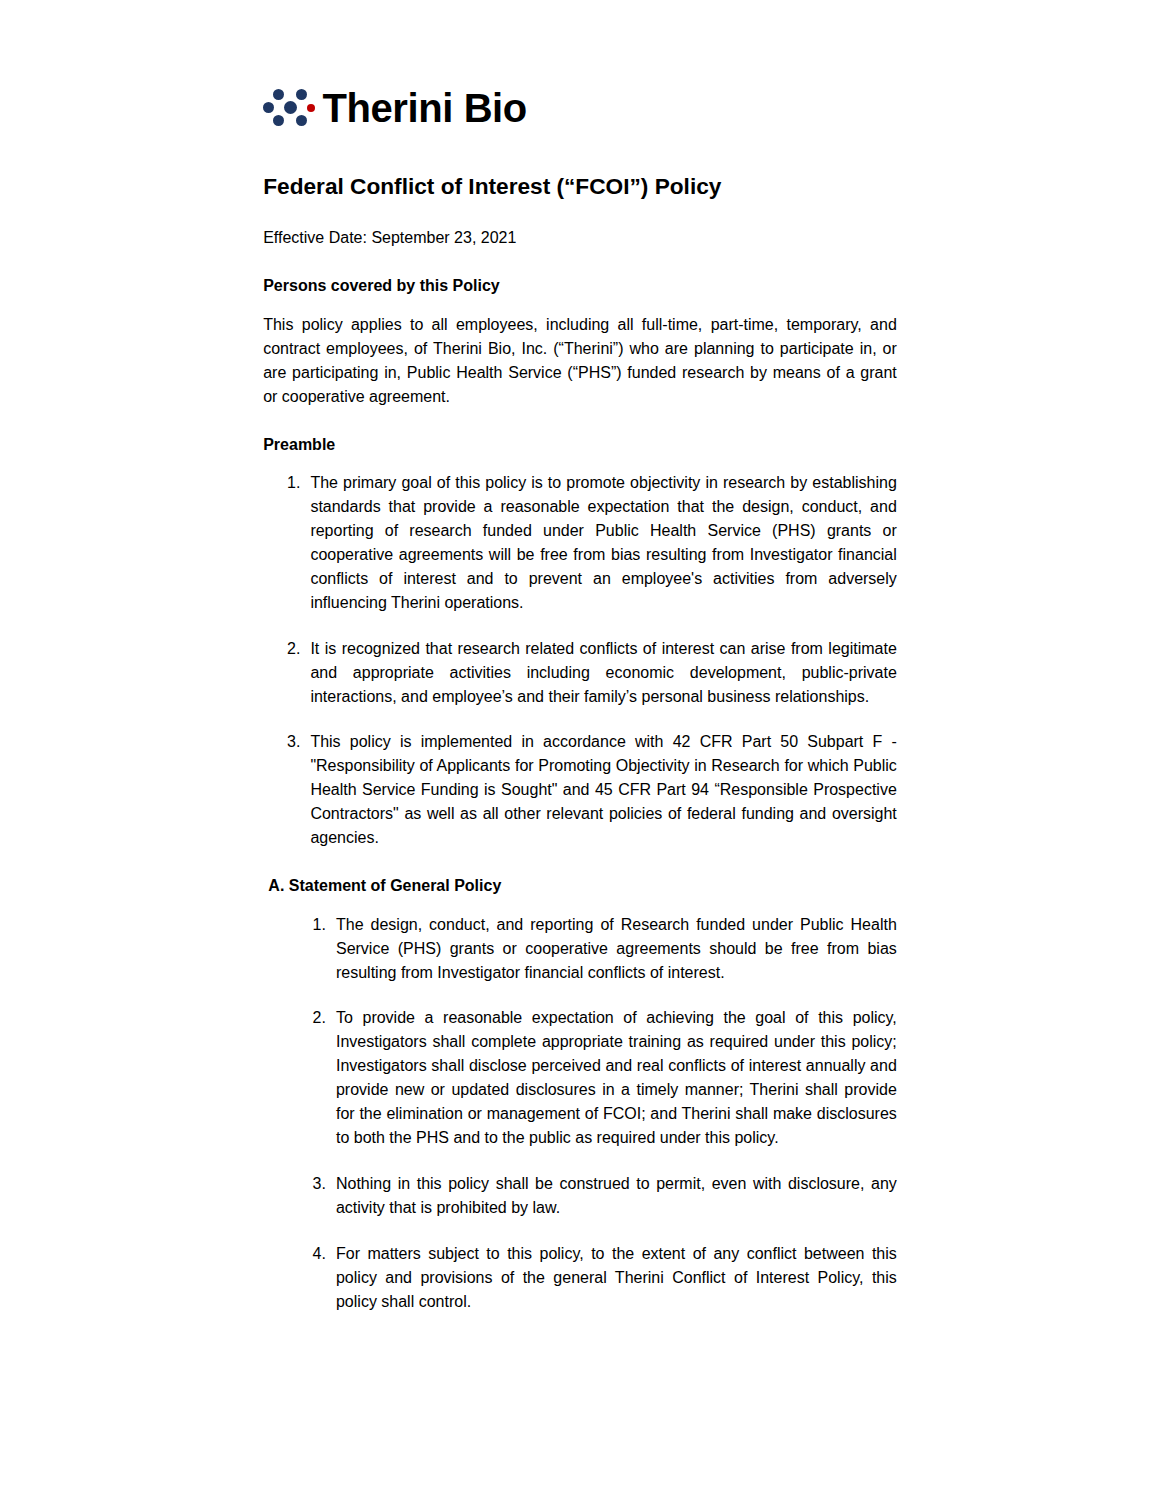Therini Bio
Federal Conflict of Interest (“FCOI”) Policy
Effective Date: September 23, 2021
Persons covered by this Policy
This policy applies to all employees, including all full-time, part-time, temporary, and contract employees, of Therini Bio, Inc. (“Therini”) who are planning to participate in, or are participating in, Public Health Service (“PHS”) funded research by means of a grant or cooperative agreement.
Preamble
The primary goal of this policy is to promote objectivity in research by establishing standards that provide a reasonable expectation that the design, conduct, and reporting of research funded under Public Health Service (PHS) grants or cooperative agreements will be free from bias resulting from Investigator financial conflicts of interest and to prevent an employee's activities from adversely influencing Therini operations.
It is recognized that research related conflicts of interest can arise from legitimate and appropriate activities including economic development, public-private interactions, and employee’s and their family’s personal business relationships.
This policy is implemented in accordance with 42 CFR Part 50 Subpart F - "Responsibility of Applicants for Promoting Objectivity in Research for which Public Health Service Funding is Sought" and 45 CFR Part 94 “Responsible Prospective Contractors" as well as all other relevant policies of federal funding and oversight agencies.
Statement of General Policy
The design, conduct, and reporting of Research funded under Public Health Service (PHS) grants or cooperative agreements should be free from bias resulting from Investigator financial conflicts of interest.
To provide a reasonable expectation of achieving the goal of this policy, Investigators shall complete appropriate training as required under this policy; Investigators shall disclose perceived and real conflicts of interest annually and provide new or updated disclosures in a timely manner; Therini shall provide for the elimination or management of FCOI; and Therini shall make disclosures to both the PHS and to the public as required under this policy.
Nothing in this policy shall be construed to permit, even with disclosure, any activity that is prohibited by law.
For matters subject to this policy, to the extent of any conflict between this policy and provisions of the general Therini Conflict of Interest Policy, this policy shall control.